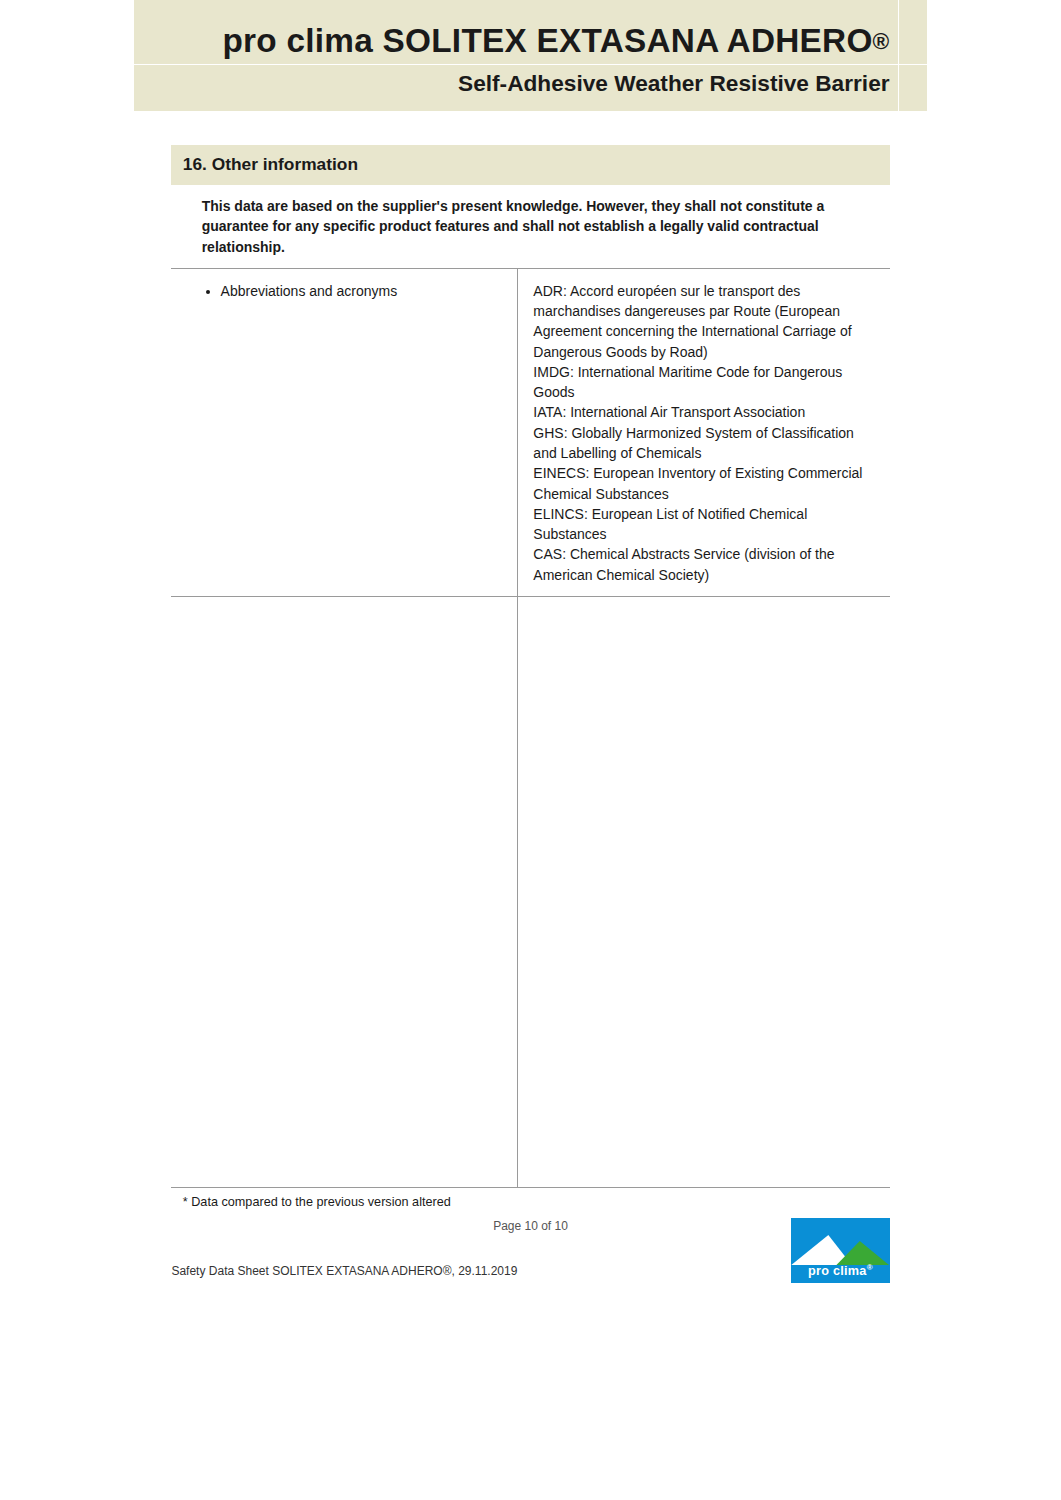pro clima SOLITEX EXTASANA ADHERO®
Self-Adhesive Weather Resistive Barrier
16. Other information
This data are based on the supplier's present knowledge. However, they shall not constitute a guarantee for any specific product features and shall not establish a legally valid contractual relationship.
| Abbreviations and acronyms | ADR: Accord européen sur le transport des marchandises dangereuses par Route (European Agreement concerning the International Carriage of Dangerous Goods by Road) IMDG: International Maritime Code for Dangerous Goods IATA: International Air Transport Association GHS: Globally Harmonized System of Classification and Labelling of Chemicals EINECS: European Inventory of Existing Commercial Chemical Substances ELINCS: European List of Notified Chemical Substances CAS: Chemical Abstracts Service (division of the American Chemical Society) |
* Data compared to the previous version altered
Page 10 of 10
Safety Data Sheet SOLITEX EXTASANA ADHERO®, 29.11.2019
pro clima®